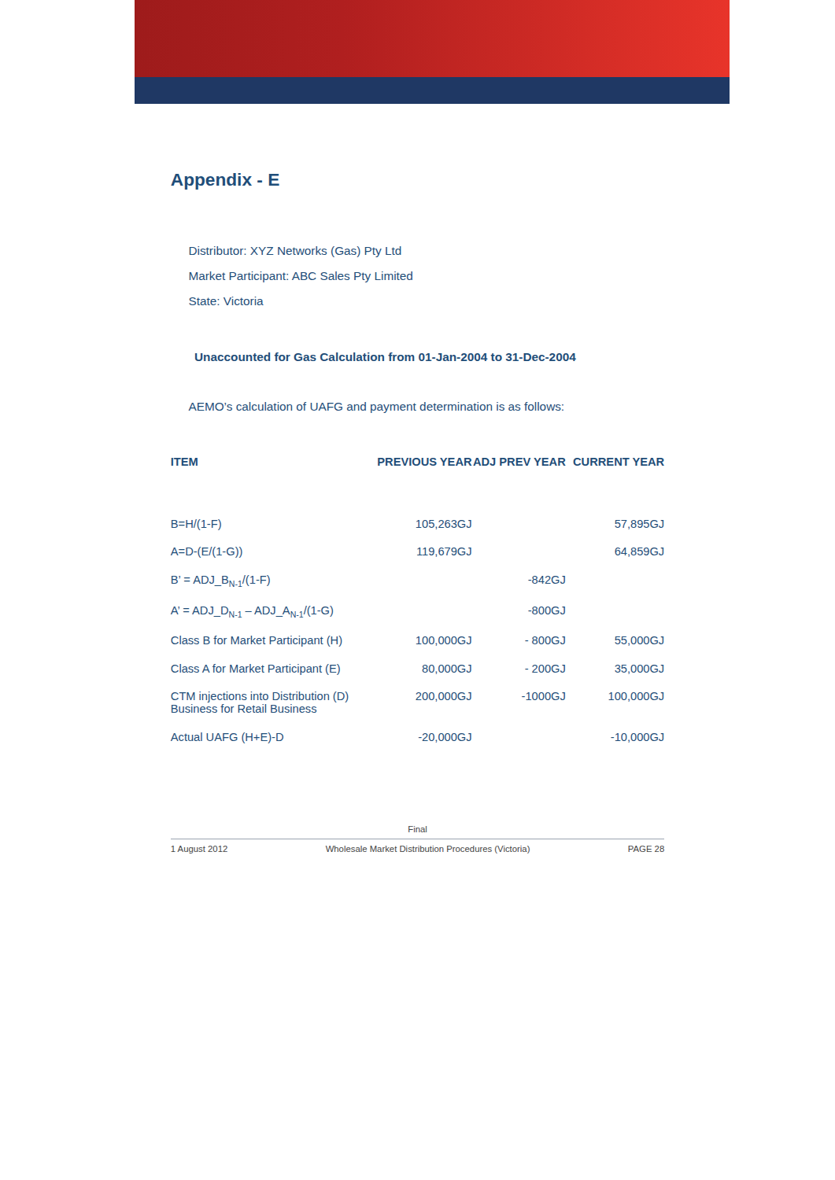Appendix - E
Distributor: XYZ Networks (Gas) Pty Ltd
Market Participant: ABC Sales Pty Limited
State: Victoria
Unaccounted for Gas Calculation from 01-Jan-2004 to 31-Dec-2004
AEMO’s calculation of UAFG and payment determination is as follows:
| ITEM | PREVIOUS YEAR | ADJ PREV YEAR | CURRENT YEAR |
| --- | --- | --- | --- |
| B=H/(1-F) | 105,263GJ | | 57,895GJ |
| A=D-(E/(1-G)) | 119,679GJ | | 64,859GJ |
| B’ = ADJ_B N-1 /(1-F) | | -842GJ | |
| A’ = ADJ_D N-1 – ADJ_A N-1 /(1-G) | | -800GJ | |
| Class B for Market Participant (H) | 100,000GJ | - 800GJ | 55,000GJ |
| Class A for Market Participant (E) | 80,000GJ | - 200GJ | 35,000GJ |
| CTM injections into Distribution (D) Business for Retail Business | 200,000GJ | -1000GJ | 100,000GJ |
| Actual UAFG (H+E)-D | -20,000GJ | | -10,000GJ |
Final
1 August 2012 Wholesale Market Distribution Procedures (Victoria) PAGE 28